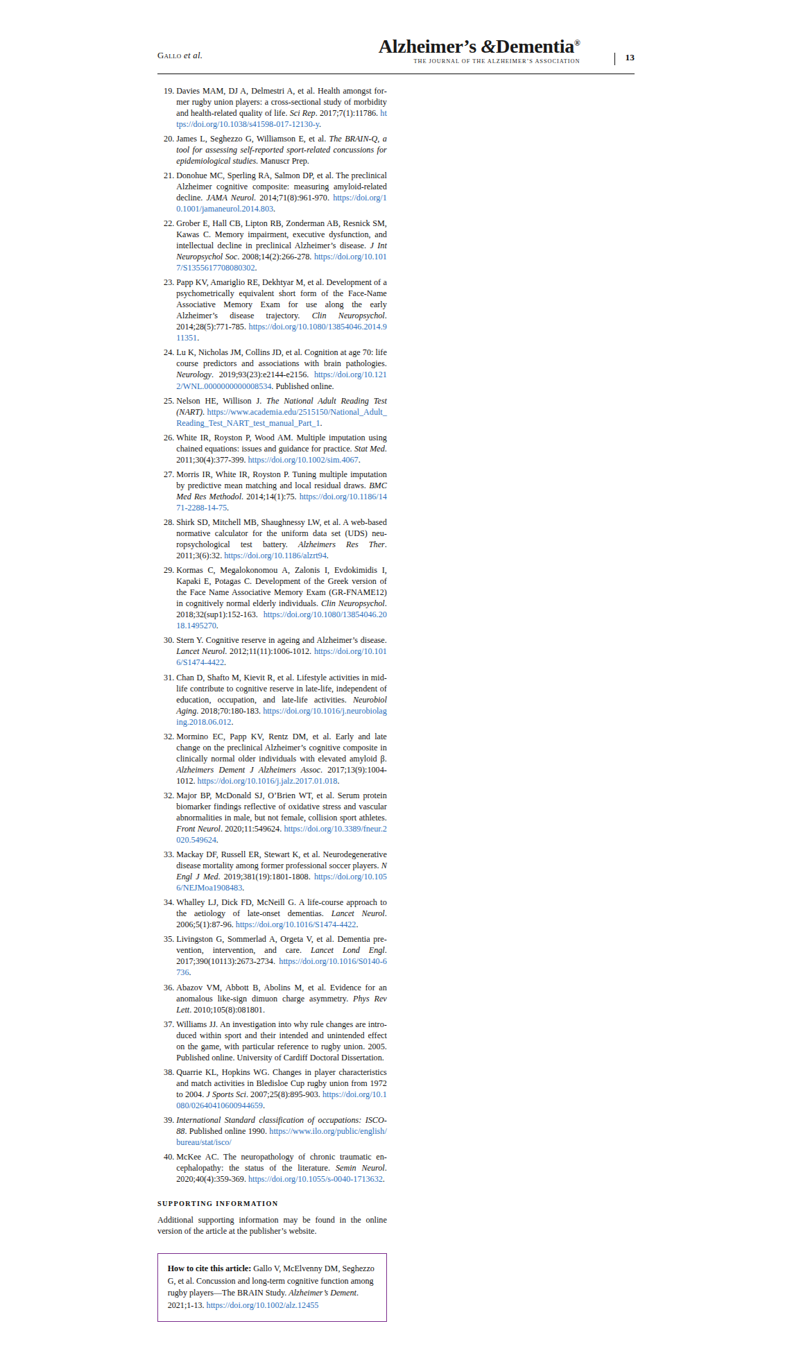Gallo et al.
Alzheimer’s &Dementia®
The Journal of the Alzheimer’s Association
13
Davies MAM, DJ A, Delmestri A, et al. Health amongst former rugby union players: a cross-sectional study of morbidity and health-related quality of life. Sci Rep. 2017;7(1):11786. https://doi.org/10.1038/s41598-017-12130-y.
James L, Seghezzo G, Williamson E, et al. The BRAIN-Q, a tool for assessing self-reported sport-related concussions for epidemiological studies. Manuscr Prep.
Donohue MC, Sperling RA, Salmon DP, et al. The preclinical Alzheimer cognitive composite: measuring amyloid-related decline. JAMA Neurol. 2014;71(8):961-970. https://doi.org/10.1001/jamaneurol.2014.803.
Grober E, Hall CB, Lipton RB, Zonderman AB, Resnick SM, Kawas C. Memory impairment, executive dysfunction, and intellectual decline in preclinical Alzheimer’s disease. J Int Neuropsychol Soc. 2008;14(2):266-278. https://doi.org/10.1017/S1355617708080302.
Papp KV, Amariglio RE, Dekhtyar M, et al. Development of a psychometrically equivalent short form of the Face-Name Associative Memory Exam for use along the early Alzheimer’s disease trajectory. Clin Neuropsychol. 2014;28(5):771-785. https://doi.org/10.1080/13854046.2014.911351.
Lu K, Nicholas JM, Collins JD, et al. Cognition at age 70: life course predictors and associations with brain pathologies. Neurology. 2019;93(23):e2144-e2156. https://doi.org/10.1212/WNL.0000000000008534. Published online.
Nelson HE, Willison J. The National Adult Reading Test (NART). https://www.academia.edu/2515150/National_Adult_Reading_Test_NART_test_manual_Part_1.
White IR, Royston P, Wood AM. Multiple imputation using chained equations: issues and guidance for practice. Stat Med. 2011;30(4):377-399. https://doi.org/10.1002/sim.4067.
Morris IR, White IR, Royston P. Tuning multiple imputation by predictive mean matching and local residual draws. BMC Med Res Methodol. 2014;14(1):75. https://doi.org/10.1186/1471-2288-14-75.
Shirk SD, Mitchell MB, Shaughnessy LW, et al. A web-based normative calculator for the uniform data set (UDS) neuropsychological test battery. Alzheimers Res Ther. 2011;3(6):32. https://doi.org/10.1186/alzrt94.
Kormas C, Megalokonomou A, Zalonis I, Evdokimidis I, Kapaki E, Potagas C. Development of the Greek version of the Face Name Associative Memory Exam (GR-FNAME12) in cognitively normal elderly individuals. Clin Neuropsychol. 2018;32(sup1):152-163. https://doi.org/10.1080/13854046.2018.1495270.
Stern Y. Cognitive reserve in ageing and Alzheimer’s disease. Lancet Neurol. 2012;11(11):1006-1012. https://doi.org/10.1016/S1474-4422.
Chan D, Shafto M, Kievit R, et al. Lifestyle activities in mid-life contribute to cognitive reserve in late-life, independent of education, occupation, and late-life activities. Neurobiol Aging. 2018;70:180-183. https://doi.org/10.1016/j.neurobiolaging.2018.06.012.
Mormino EC, Papp KV, Rentz DM, et al. Early and late change on the preclinical Alzheimer’s cognitive composite in clinically normal older individuals with elevated amyloid β. Alzheimers Dement J Alzheimers Assoc. 2017;13(9):1004-1012. https://doi.org/10.1016/j.jalz.2017.01.018.
Major BP, McDonald SJ, O’Brien WT, et al. Serum protein biomarker findings reflective of oxidative stress and vascular abnormalities in male, but not female, collision sport athletes. Front Neurol. 2020;11:549624. https://doi.org/10.3389/fneur.2020.549624.
Mackay DF, Russell ER, Stewart K, et al. Neurodegenerative disease mortality among former professional soccer players. N Engl J Med. 2019;381(19):1801-1808. https://doi.org/10.1056/NEJMoa1908483.
Whalley LJ, Dick FD, McNeill G. A life-course approach to the aetiology of late-onset dementias. Lancet Neurol. 2006;5(1):87-96. https://doi.org/10.1016/S1474-4422.
Livingston G, Sommerlad A, Orgeta V, et al. Dementia prevention, intervention, and care. Lancet Lond Engl. 2017;390(10113):2673-2734. https://doi.org/10.1016/S0140-6736.
Abazov VM, Abbott B, Abolins M, et al. Evidence for an anomalous like-sign dimuon charge asymmetry. Phys Rev Lett. 2010;105(8):081801.
Williams JJ. An investigation into why rule changes are introduced within sport and their intended and unintended effect on the game, with particular reference to rugby union. 2005. Published online. University of Cardiff Doctoral Dissertation.
Quarrie KL, Hopkins WG. Changes in player characteristics and match activities in Bledisloe Cup rugby union from 1972 to 2004. J Sports Sci. 2007;25(8):895-903. https://doi.org/10.1080/02640410600944659.
International Standard classification of occupations: ISCO-88. Published online 1990. https://www.ilo.org/public/english/bureau/stat/isco/
McKee AC. The neuropathology of chronic traumatic encephalopathy: the status of the literature. Semin Neurol. 2020;40(4):359-369. https://doi.org/10.1055/s-0040-1713632.
Supporting Information
Additional supporting information may be found in the online version of the article at the publisher’s website.
How to cite this article: Gallo V, McElvenny DM, Seghezzo G, et al. Concussion and long-term cognitive function among rugby players—The BRAIN Study. Alzheimer’s Dement. 2021;1-13. https://doi.org/10.1002/alz.12455